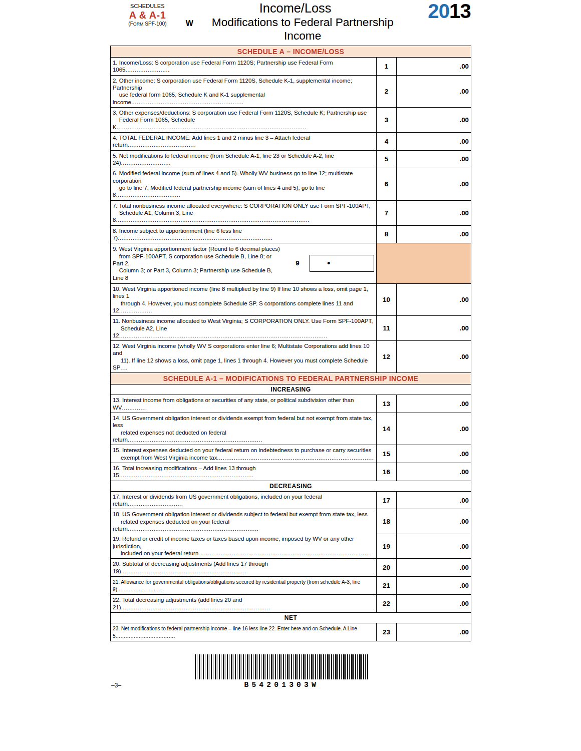SCHEDULES
A & A-1
(FORM SPF-100)
Income/Loss
W Modifications to Federal Partnership Income
2013
| SCHEDULE A – INCOME/LOSS |
| 1. Income/Loss: S corporation use Federal Form 1120S; Partnership use Federal Form 1065 ........................ | 1 | .00 |
| 2. Other income: S corporation use Federal Form 1120S, Schedule K-1, supplemental income; Partnership use federal form 1065, Schedule K and K-1 supplemental income ............................................................. | 2 | .00 |
| 3. Other expenses/deductions: S corporation use Federal Form 1120S, Schedule K; Partnership use Federal Form 1065, Schedule K ....................................................................................................... | 3 | .00 |
| 4. TOTAL FEDERAL INCOME: Add lines 1 and 2 minus line 3 – Attach federal return ..................................... | 4 | .00 |
| 5. Net modifications to federal income (from Schedule A-1, line 23 or Schedule A-2, line 24) ........................... | 5 | .00 |
| 6. Modified federal income (sum of lines 4 and 5). Wholly WV business go to line 12; multistate corporation go to line 7. Modified federal partnership income (sum of lines 4 and 5), go to line 8 ................................... | 6 | .00 |
| 7. Total nonbusiness income allocated everywhere: S CORPORATION ONLY use Form SPF-100APT, Schedule A1, Column 3, Line 8 ......................................................................................................... | 7 | .00 |
| 8. Income subject to apportionment (line 6 less line 7) .................................................................................... | 8 | .00 |
| / 9. West Virginia apportionment factor (Round to 6 decimal places) from SPF-100APT, S corporation use Schedule B, Line 8; or Part 2, Column 3; or Part 3, Column 3; Partnership use Schedule B, Line 8 / 9 / • / | |
| 10. West Virginia apportioned income (line 8 multiplied by line 9) If line 10 shows a loss, omit page 1, lines 1 through 4. However, you must complete Schedule SP. S corporations complete lines 11 and 12 .................. | 10 | .00 |
| 11. Nonbusiness income allocated to West Virginia; S CORPORATION ONLY. Use Form SPF-100APT, Schedule A2, Line 12 ................................................................................................................. | 11 | .00 |
| 12. West Virginia income (wholly WV S corporations enter line 6; Multistate Corporations add lines 10 and 11). If line 12 shows a loss, omit page 1, lines 1 through 4. However you must complete Schedule SP .... | 12 | .00 |
| SCHEDULE A-1 – MODIFICATIONS TO FEDERAL PARTNERSHIP INCOME |
| INCREASING |
| 13. Interest income from obligations or securities of any state, or political subdivision other than WV ............. | 13 | .00 |
| 14. US Government obligation interest or dividends exempt from federal but not exempt from state tax, less related expenses not deducted on federal return ......................................................................... | 14 | .00 |
| 15. Interest expenses deducted on your federal return on indebtedness to purchase or carry securities exempt from West Virginia income tax ..................................................................................... | 15 | .00 |
| 16. Total increasing modifications – Add lines 13 through 15 ......................................................................... | 16 | .00 |
| DECREASING |
| 17. Interest or dividends from US government obligations, included on your federal return .............................. | 17 | .00 |
| 18. US Government obligation interest or dividends subject to federal but exempt from state tax, less related expenses deducted on your federal return ....................................................................... | 18 | .00 |
| 19. Refund or credit of income taxes or taxes based upon income, imposed by WV or any other jurisdiction, included on your federal return ............................................................................................. | 19 | .00 |
| 20. Subtotal of decreasing adjustments (Add lines 17 through 19) .................................................................... | 20 | .00 |
| 21. Allowance for governmental obligations/obligations secured by residential property (from schedule A-3, line 9) ........................... | 21 | .00 |
| 22. Total decreasing adjustments (add lines 20 and 21) ................................................................................. | 22 | .00 |
| NET |
| 23. Net modifications to federal partnership income – line 16 less line 22. Enter here and on Schedule. A Line 5 .................................... | 23 | .00 |
–3–
B54201303W